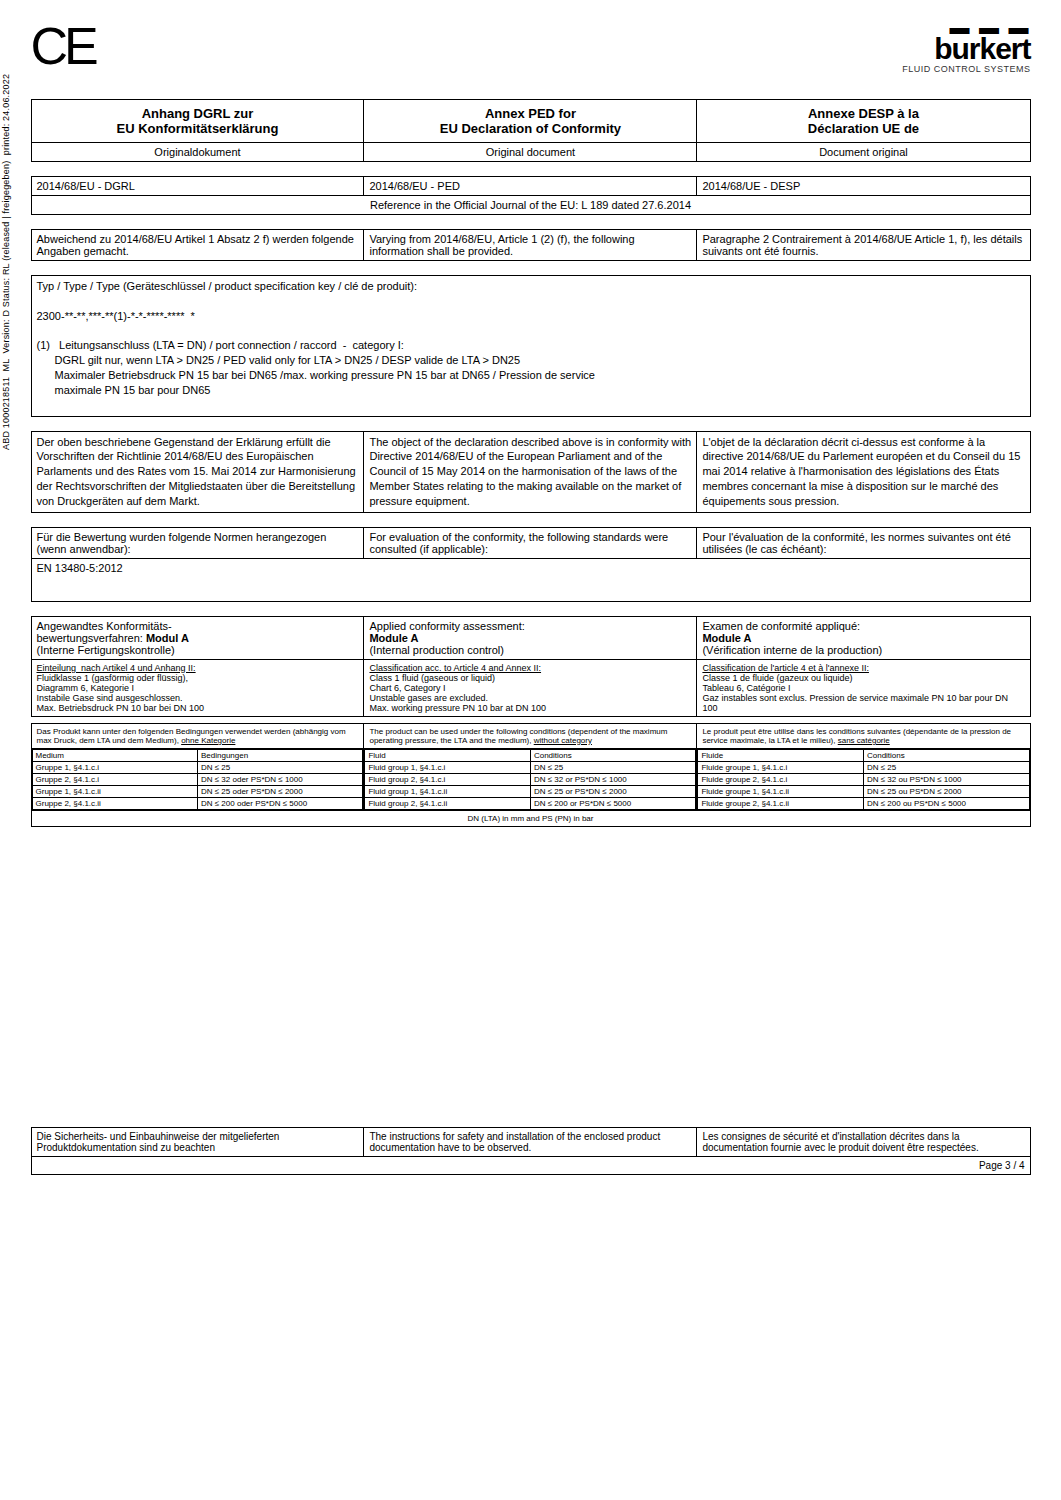ABD 1000218511 ML Version: D Status: RL (released | freigegeben) printed: 24.06.2022
CE
▬ ▬ ▬
burkert
FLUID CONTROL SYSTEMS
| Anhang DGRL zur EU Konformitätserklärung | Annex PED for EU Declaration of Conformity | Annexe DESP à la Déclaration UE de |
| Originaldokument | Original document | Document original |
| 2014/68/EU - DGRL | 2014/68/EU - PED | 2014/68/UE - DESP |
| Reference in the Official Journal of the EU: L 189 dated 27.6.2014 |
| Abweichend zu 2014/68/EU Artikel 1 Absatz 2 f) werden folgende Angaben gemacht. | Varying from 2014/68/EU, Article 1 (2) (f), the following information shall be provided. | Paragraphe 2 Contrairement à 2014/68/UE Article 1, f), les détails suivants ont été fournis. |
| Typ / Type / Type (Geräteschlüssel / product specification key / clé de produit): 2300-**-**,***-**(1)-*-*-****-**** * (1) Leitungsanschluss (LTA = DN) / port connection / raccord - category I: DGRL gilt nur, wenn LTA > DN25 / PED valid only for LTA > DN25 / DESP valide de LTA > DN25 Maximaler Betriebsdruck PN 15 bar bei DN65 /max. working pressure PN 15 bar at DN65 / Pression de service maximale PN 15 bar pour DN65 |
| Der oben beschriebene Gegenstand der Erklärung erfüllt die Vorschriften der Richtlinie 2014/68/EU des Europäischen Parlaments und des Rates vom 15. Mai 2014 zur Harmonisierung der Rechtsvorschriften der Mitgliedstaaten über die Bereitstellung von Druckgeräten auf dem Markt. | The object of the declaration described above is in conformity with Directive 2014/68/EU of the European Parliament and of the Council of 15 May 2014 on the harmonisation of the laws of the Member States relating to the making available on the market of pressure equipment. | L'objet de la déclaration décrit ci-dessus est conforme à la directive 2014/68/UE du Parlement européen et du Conseil du 15 mai 2014 relative à l'harmonisation des législations des États membres concernant la mise à disposition sur le marché des équipements sous pression. |
| Für die Bewertung wurden folgende Normen herangezogen (wenn anwendbar): | For evaluation of the conformity, the following standards were consulted (if applicable): | Pour l'évaluation de la conformité, les normes suivantes ont été utilisées (le cas échéant): |
| EN 13480-5:2012 |
| Angewandtes Konformitäts- bewertungsverfahren: Modul A (Interne Fertigungskontrolle) | Applied conformity assessment: Module A (Internal production control) | Examen de conformité appliqué: Module A (Vérification interne de la production) |
| Einteilung nach Artikel 4 und Anhang II: Fluidklasse 1 (gasförmig oder flüssig), Diagramm 6, Kategorie I Instabile Gase sind ausgeschlossen. Max. Betriebsdruck PN 10 bar bei DN 100 | Classification acc. to Article 4 and Annex II: Class 1 fluid (gaseous or liquid) Chart 6, Category I Unstable gases are excluded. Max. working pressure PN 10 bar at DN 100 | Classification de l'article 4 et à l'annexe II: Classe 1 de fluide (gazeux ou liquide) Tableau 6, Catégorie I Gaz instables sont exclus. Pression de service maximale PN 10 bar pour DN 100 |
| Das Produkt kann unter den folgenden Bedingungen verwendet werden (abhängig vom max Druck, dem LTA und dem Medium), ohne Kategorie | The product can be used under the following conditions (dependent of the maximum operating pressure, the LTA and the medium), without category | Le produit peut être utilisé dans les conditions suivantes (dépendante de la pression de service maximale, la LTA et le milieu), sans catégorie |
| / Medium / Bedingungen / / Gruppe 1, §4.1.c.i / DN ≤ 25 / / Gruppe 2, §4.1.c.i / DN ≤ 32 oder PS*DN ≤ 1000 / / Gruppe 1, §4.1.c.ii / DN ≤ 25 oder PS*DN ≤ 2000 / / Gruppe 2, §4.1.c.ii / DN ≤ 200 oder PS*DN ≤ 5000 / | / Fluid / Conditions / / Fluid group 1, §4.1.c.i / DN ≤ 25 / / Fluid group 2, §4.1.c.i / DN ≤ 32 or PS*DN ≤ 1000 / / Fluid group 1, §4.1.c.ii / DN ≤ 25 or PS*DN ≤ 2000 / / Fluid group 2, §4.1.c.ii / DN ≤ 200 or PS*DN ≤ 5000 / | / Fluide / Conditions / / Fluide groupe 1, §4.1.c.i / DN ≤ 25 / / Fluide groupe 2, §4.1.c.i / DN ≤ 32 ou PS*DN ≤ 1000 / / Fluide groupe 1, §4.1.c.ii / DN ≤ 25 ou PS*DN ≤ 2000 / / Fluide groupe 2, §4.1.c.ii / DN ≤ 200 ou PS*DN ≤ 5000 / |
| DN (LTA) in mm and PS (PN) in bar |
| Die Sicherheits- und Einbauhinweise der mitgelieferten Produktdokumentation sind zu beachten | The instructions for safety and installation of the enclosed product documentation have to be observed. | Les consignes de sécurité et d'installation décrites dans la documentation fournie avec le produit doivent être respectées. |
Page 3 / 4